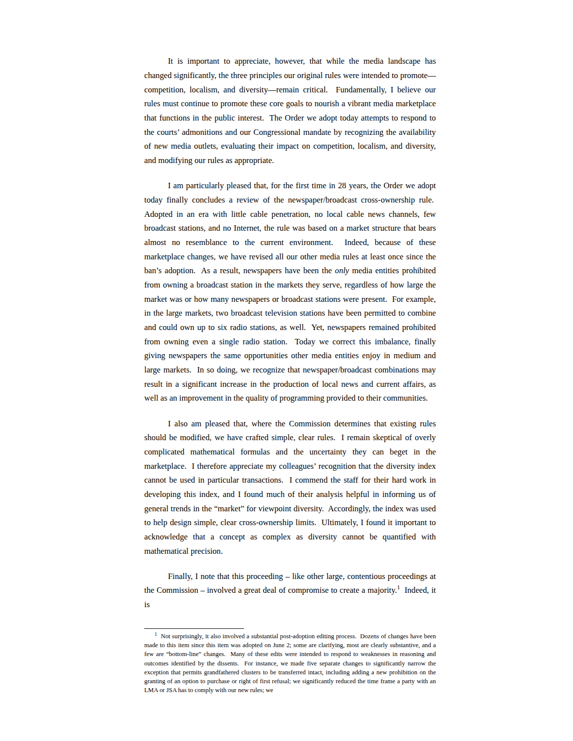It is important to appreciate, however, that while the media landscape has changed significantly, the three principles our original rules were intended to promote—competition, localism, and diversity—remain critical. Fundamentally, I believe our rules must continue to promote these core goals to nourish a vibrant media marketplace that functions in the public interest. The Order we adopt today attempts to respond to the courts’ admonitions and our Congressional mandate by recognizing the availability of new media outlets, evaluating their impact on competition, localism, and diversity, and modifying our rules as appropriate.
I am particularly pleased that, for the first time in 28 years, the Order we adopt today finally concludes a review of the newspaper/broadcast cross-ownership rule. Adopted in an era with little cable penetration, no local cable news channels, few broadcast stations, and no Internet, the rule was based on a market structure that bears almost no resemblance to the current environment. Indeed, because of these marketplace changes, we have revised all our other media rules at least once since the ban’s adoption. As a result, newspapers have been the only media entities prohibited from owning a broadcast station in the markets they serve, regardless of how large the market was or how many newspapers or broadcast stations were present. For example, in the large markets, two broadcast television stations have been permitted to combine and could own up to six radio stations, as well. Yet, newspapers remained prohibited from owning even a single radio station. Today we correct this imbalance, finally giving newspapers the same opportunities other media entities enjoy in medium and large markets. In so doing, we recognize that newspaper/broadcast combinations may result in a significant increase in the production of local news and current affairs, as well as an improvement in the quality of programming provided to their communities.
I also am pleased that, where the Commission determines that existing rules should be modified, we have crafted simple, clear rules. I remain skeptical of overly complicated mathematical formulas and the uncertainty they can beget in the marketplace. I therefore appreciate my colleagues’ recognition that the diversity index cannot be used in particular transactions. I commend the staff for their hard work in developing this index, and I found much of their analysis helpful in informing us of general trends in the “market” for viewpoint diversity. Accordingly, the index was used to help design simple, clear cross-ownership limits. Ultimately, I found it important to acknowledge that a concept as complex as diversity cannot be quantified with mathematical precision.
Finally, I note that this proceeding – like other large, contentious proceedings at the Commission – involved a great deal of compromise to create a majority.1 Indeed, it is
1 Not surprisingly, it also involved a substantial post-adoption editing process. Dozens of changes have been made to this item since this item was adopted on June 2; some are clarifying, most are clearly substantive, and a few are “bottom-line” changes. Many of these edits were intended to respond to weaknesses in reasoning and outcomes identified by the dissents. For instance, we made five separate changes to significantly narrow the exception that permits grandfathered clusters to be transferred intact, including adding a new prohibition on the granting of an option to purchase or right of first refusal; we significantly reduced the time frame a party with an LMA or JSA has to comply with our new rules; we